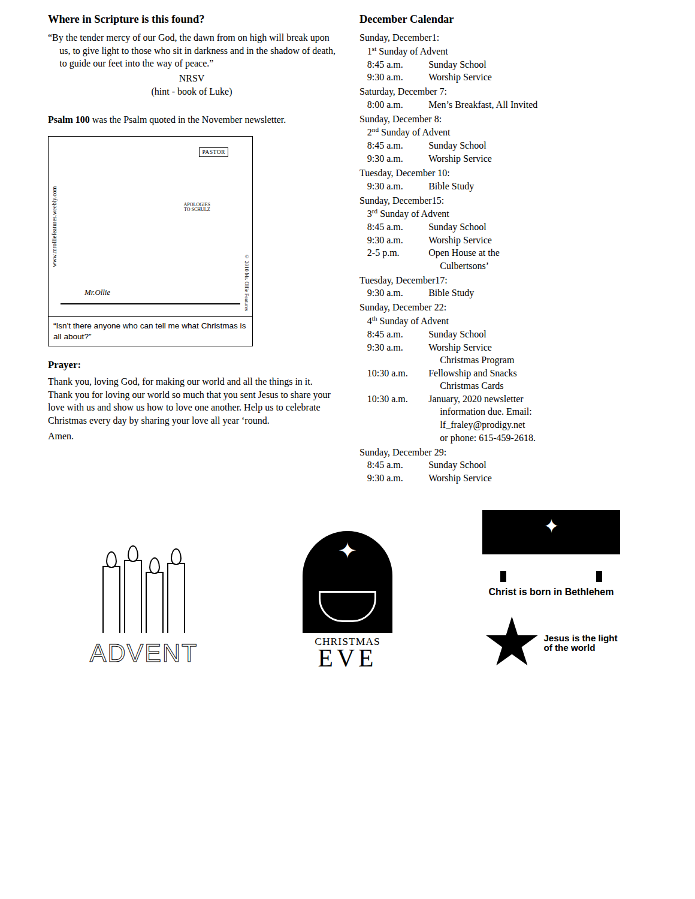Where in Scripture is this found?
“By the tender mercy of our God, the dawn from on high will break upon us, to give light to those who sit in darkness and in the shadow of death, to guide our feet into the way of peace.”
NRSV (hint - book of Luke)
Psalm 100 was the Psalm quoted in the November newsletter.
www.mrolliefeatures.weebly.com PASTOR APOLOGIES
TO SCHULZ Mr.Ollie © 2010 Mr. Ollie Features
“Isn't there anyone who can tell me what Christmas is all about?”
Prayer:
Thank you, loving God, for making our world and all the things in it. Thank you for loving our world so much that you sent Jesus to share your love with us and show us how to love one another. Help us to celebrate Christmas every day by sharing your love all year ‘round.
Amen.
December Calendar
Sunday, December1:
1st Sunday of Advent
8:45 a.m. Sunday School
9:30 a.m. Worship Service
Saturday, December 7:
8:00 a.m. Men’s Breakfast, All Invited
Sunday, December 8:
2nd Sunday of Advent
8:45 a.m. Sunday School
9:30 a.m. Worship Service
Tuesday, December 10:
9:30 a.m. Bible Study
Sunday, December15:
3rd Sunday of Advent
8:45 a.m. Sunday School
9:30 a.m. Worship Service
2-5 p.m. Open House at theCulbertsons’
Tuesday, December17:
9:30 a.m. Bible Study
Sunday, December 22:
4th Sunday of Advent
8:45 a.m. Sunday School
9:30 a.m. Worship ServiceChristmas Program
10:30 a.m. Fellowship and SnacksChristmas Cards
10:30 a.m. January, 2020 newsletterinformation due. Email: lf_fraley@prodigy.net or phone: 615-459-2618.
Sunday, December 29:
8:45 a.m. Sunday School
9:30 a.m. Worship Service
ADVENT
✦
CHRISTMAS
EVE
✦
Christ is born in Bethlehem
Jesus is the light
of the world